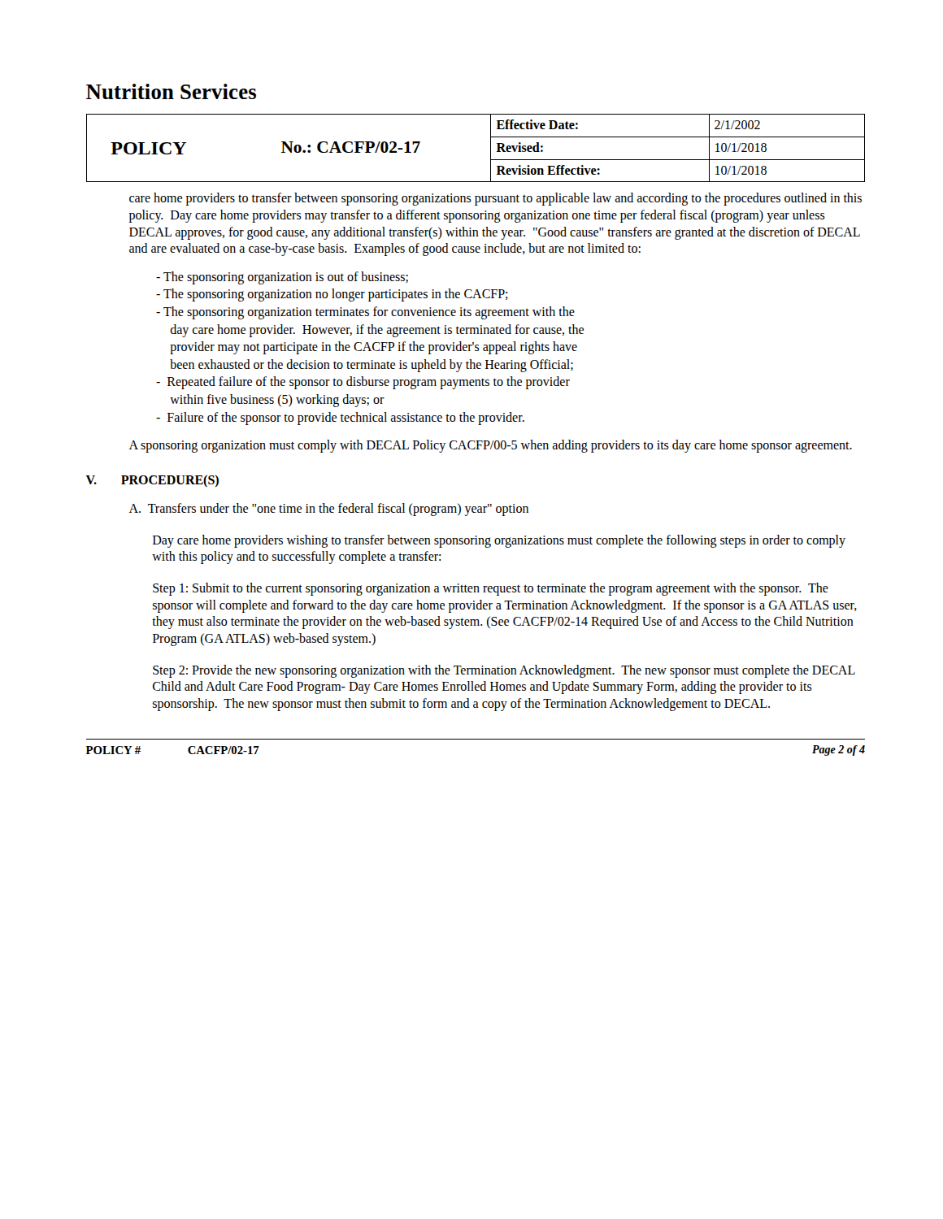Nutrition Services
| POLICY | No.: CACFP/02-17 | Effective Date: | 2/1/2002 |
| Revised: | 10/1/2018 |
| Revision Effective: | 10/1/2018 |
care home providers to transfer between sponsoring organizations pursuant to applicable law and according to the procedures outlined in this policy. Day care home providers may transfer to a different sponsoring organization one time per federal fiscal (program) year unless DECAL approves, for good cause, any additional transfer(s) within the year. "Good cause" transfers are granted at the discretion of DECAL and are evaluated on a case-by-case basis. Examples of good cause include, but are not limited to:
- The sponsoring organization is out of business;
- The sponsoring organization no longer participates in the CACFP;
- The sponsoring organization terminates for convenience its agreement with the
day care home provider. However, if the agreement is terminated for cause, the
provider may not participate in the CACFP if the provider's appeal rights have
been exhausted or the decision to terminate is upheld by the Hearing Official;
- Repeated failure of the sponsor to disburse program payments to the provider
within five business (5) working days; or
- Failure of the sponsor to provide technical assistance to the provider.
A sponsoring organization must comply with DECAL Policy CACFP/00-5 when adding providers to its day care home sponsor agreement.
V. PROCEDURE(S)
A. Transfers under the "one time in the federal fiscal (program) year" option
Day care home providers wishing to transfer between sponsoring organizations must complete the following steps in order to comply with this policy and to successfully complete a transfer:
Step 1: Submit to the current sponsoring organization a written request to terminate the program agreement with the sponsor. The sponsor will complete and forward to the day care home provider a Termination Acknowledgment. If the sponsor is a GA ATLAS user, they must also terminate the provider on the web-based system. (See CACFP/02-14 Required Use of and Access to the Child Nutrition Program (GA ATLAS) web-based system.)
Step 2: Provide the new sponsoring organization with the Termination Acknowledgment. The new sponsor must complete the DECAL Child and Adult Care Food Program- Day Care Homes Enrolled Homes and Update Summary Form, adding the provider to its sponsorship. The new sponsor must then submit to form and a copy of the Termination Acknowledgement to DECAL.
POLICY #CACFP/02-17 Page 2 of 4